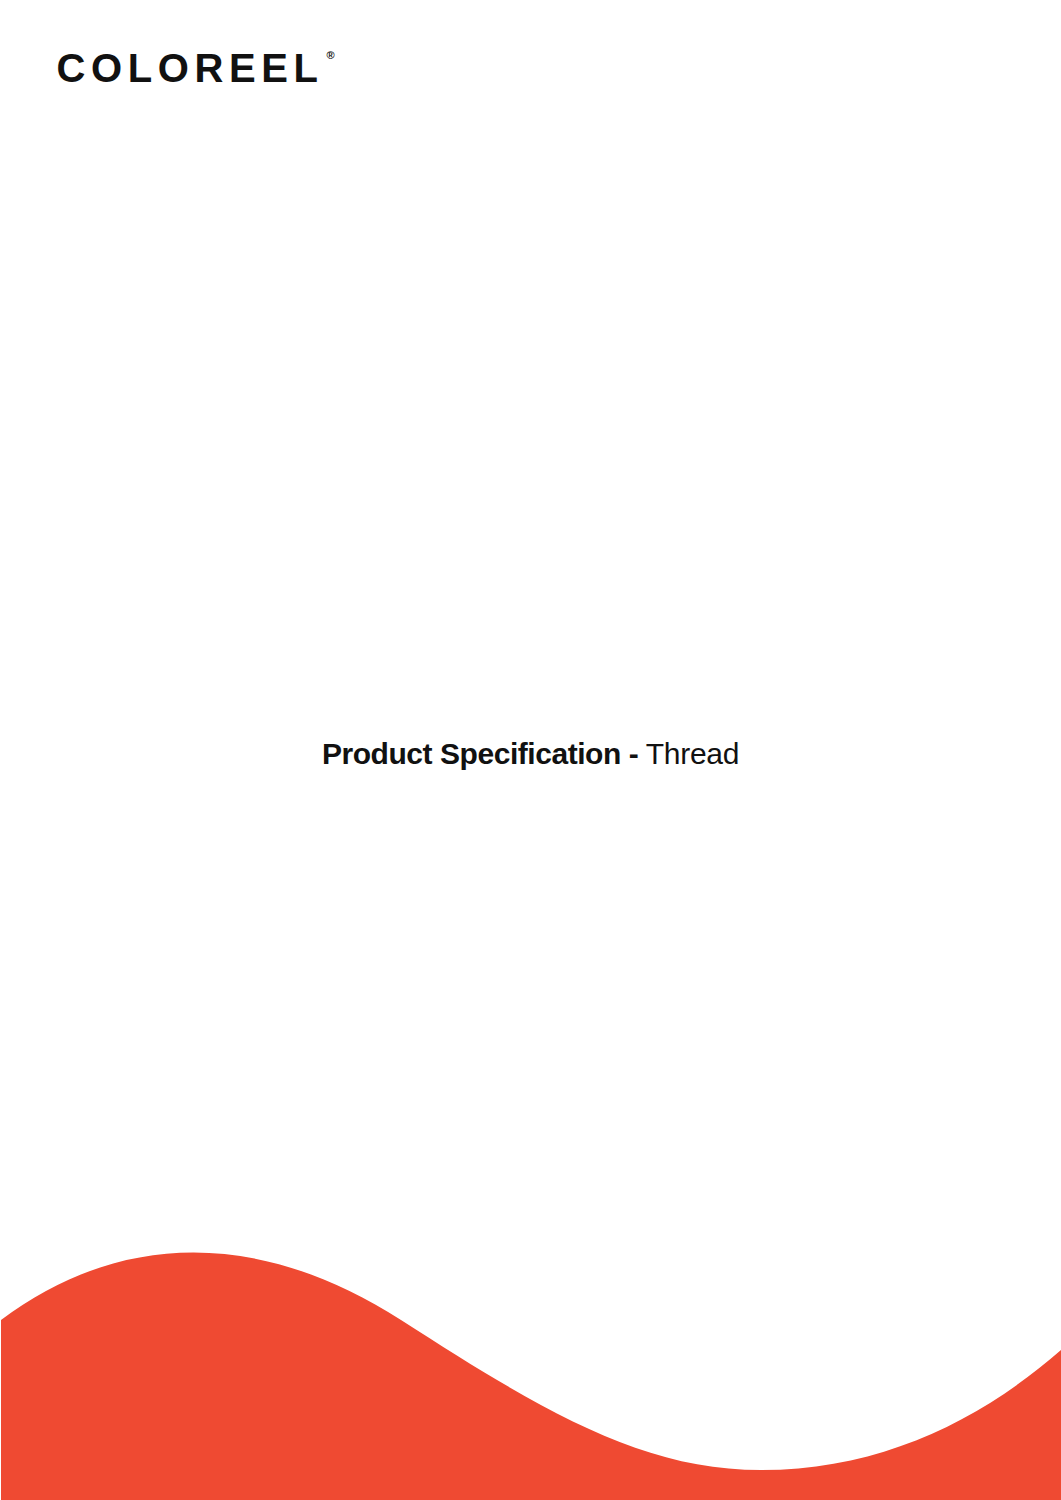Coloreel®
Product Specification - Thread